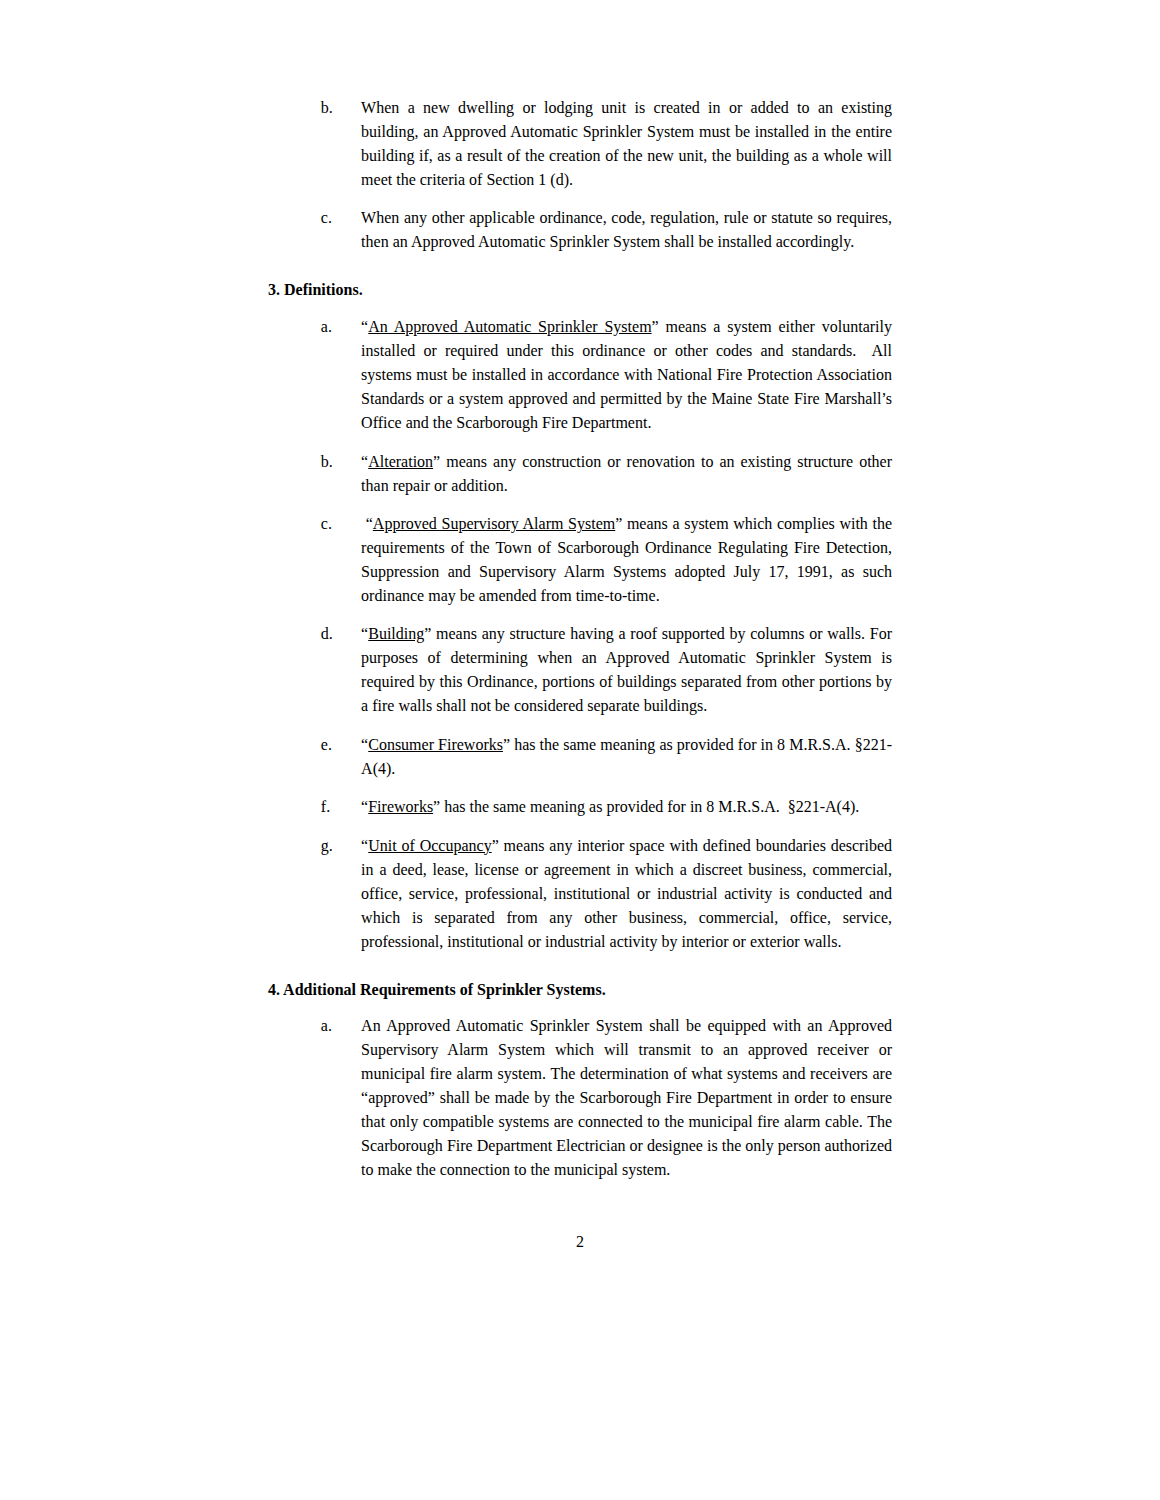b. When a new dwelling or lodging unit is created in or added to an existing building, an Approved Automatic Sprinkler System must be installed in the entire building if, as a result of the creation of the new unit, the building as a whole will meet the criteria of Section 1 (d).
c. When any other applicable ordinance, code, regulation, rule or statute so requires, then an Approved Automatic Sprinkler System shall be installed accordingly.
3. Definitions.
a. “An Approved Automatic Sprinkler System” means a system either voluntarily installed or required under this ordinance or other codes and standards. All systems must be installed in accordance with National Fire Protection Association Standards or a system approved and permitted by the Maine State Fire Marshall’s Office and the Scarborough Fire Department.
b. “Alteration” means any construction or renovation to an existing structure other than repair or addition.
c. “Approved Supervisory Alarm System” means a system which complies with the requirements of the Town of Scarborough Ordinance Regulating Fire Detection, Suppression and Supervisory Alarm Systems adopted July 17, 1991, as such ordinance may be amended from time-to-time.
d. “Building” means any structure having a roof supported by columns or walls. For purposes of determining when an Approved Automatic Sprinkler System is required by this Ordinance, portions of buildings separated from other portions by a fire walls shall not be considered separate buildings.
e. “Consumer Fireworks” has the same meaning as provided for in 8 M.R.S.A. §221-A(4).
f. “Fireworks” has the same meaning as provided for in 8 M.R.S.A. §221-A(4).
g. “Unit of Occupancy” means any interior space with defined boundaries described in a deed, lease, license or agreement in which a discreet business, commercial, office, service, professional, institutional or industrial activity is conducted and which is separated from any other business, commercial, office, service, professional, institutional or industrial activity by interior or exterior walls.
4. Additional Requirements of Sprinkler Systems.
a. An Approved Automatic Sprinkler System shall be equipped with an Approved Supervisory Alarm System which will transmit to an approved receiver or municipal fire alarm system. The determination of what systems and receivers are “approved” shall be made by the Scarborough Fire Department in order to ensure that only compatible systems are connected to the municipal fire alarm cable. The Scarborough Fire Department Electrician or designee is the only person authorized to make the connection to the municipal system.
2